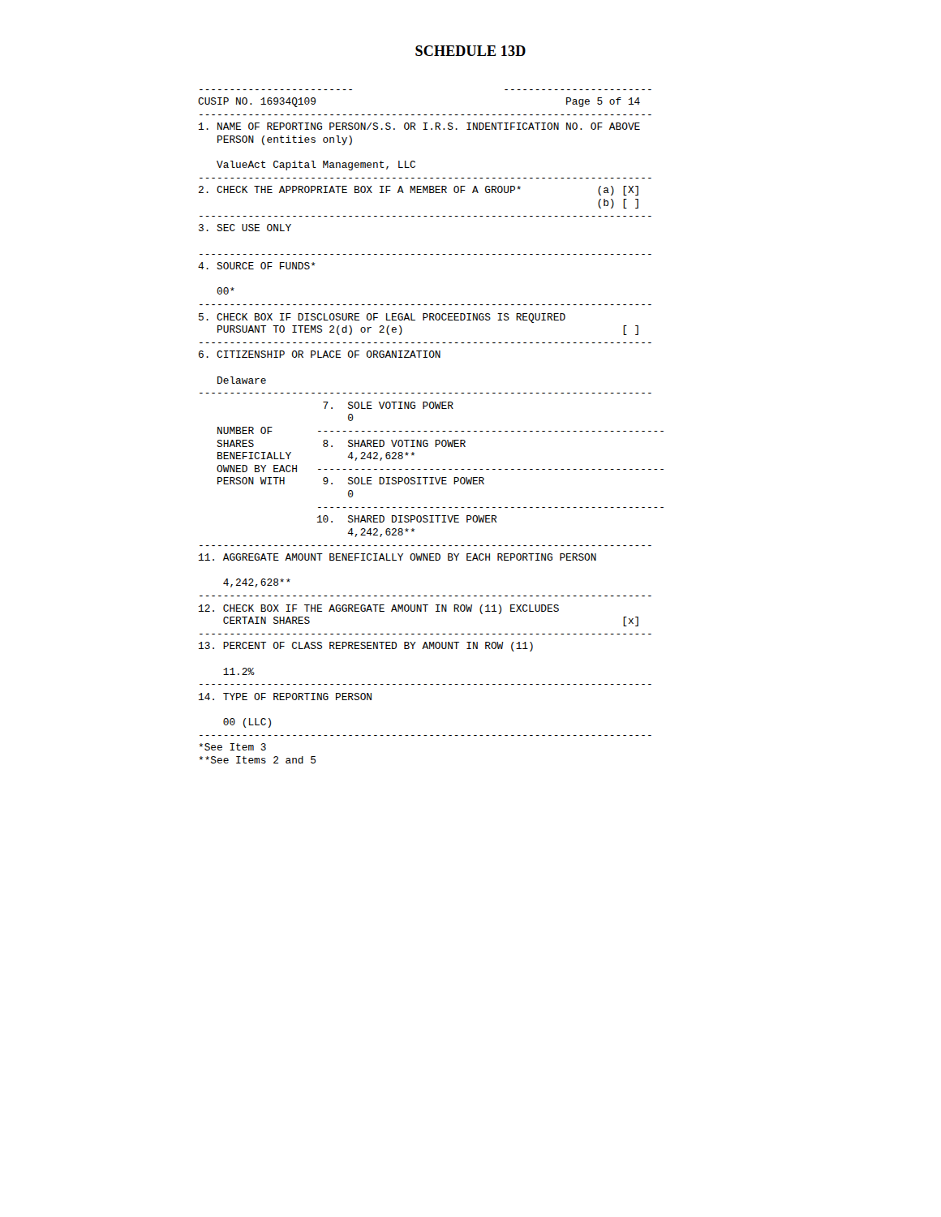SCHEDULE 13D
-------------------------                        ------------------------
CUSIP NO. 16934Q109                                        Page 5 of 14
-------------------------------------------------------------------------
1. NAME OF REPORTING PERSON/S.S. OR I.R.S. INDENTIFICATION NO. OF ABOVE
   PERSON (entities only)

   ValueAct Capital Management, LLC
-------------------------------------------------------------------------
2. CHECK THE APPROPRIATE BOX IF A MEMBER OF A GROUP*            (a) [X]
                                                                (b) [ ]
-------------------------------------------------------------------------
3. SEC USE ONLY

-------------------------------------------------------------------------
4. SOURCE OF FUNDS*

   00*
-------------------------------------------------------------------------
5. CHECK BOX IF DISCLOSURE OF LEGAL PROCEEDINGS IS REQUIRED
   PURSUANT TO ITEMS 2(d) or 2(e)                                   [ ]
-------------------------------------------------------------------------
6. CITIZENSHIP OR PLACE OF ORGANIZATION

   Delaware
-------------------------------------------------------------------------
                    7.  SOLE VOTING POWER
                        0
   NUMBER OF       --------------------------------------------------------
   SHARES           8.  SHARED VOTING POWER
   BENEFICIALLY         4,242,628**
   OWNED BY EACH   --------------------------------------------------------
   PERSON WITH      9.  SOLE DISPOSITIVE POWER
                        0
                   --------------------------------------------------------
                   10.  SHARED DISPOSITIVE POWER
                        4,242,628**
-------------------------------------------------------------------------
11. AGGREGATE AMOUNT BENEFICIALLY OWNED BY EACH REPORTING PERSON

    4,242,628**
-------------------------------------------------------------------------
12. CHECK BOX IF THE AGGREGATE AMOUNT IN ROW (11) EXCLUDES
    CERTAIN SHARES                                                  [x]
-------------------------------------------------------------------------
13. PERCENT OF CLASS REPRESENTED BY AMOUNT IN ROW (11)

    11.2%
-------------------------------------------------------------------------
14. TYPE OF REPORTING PERSON

    00 (LLC)
-------------------------------------------------------------------------
*See Item 3
**See Items 2 and 5